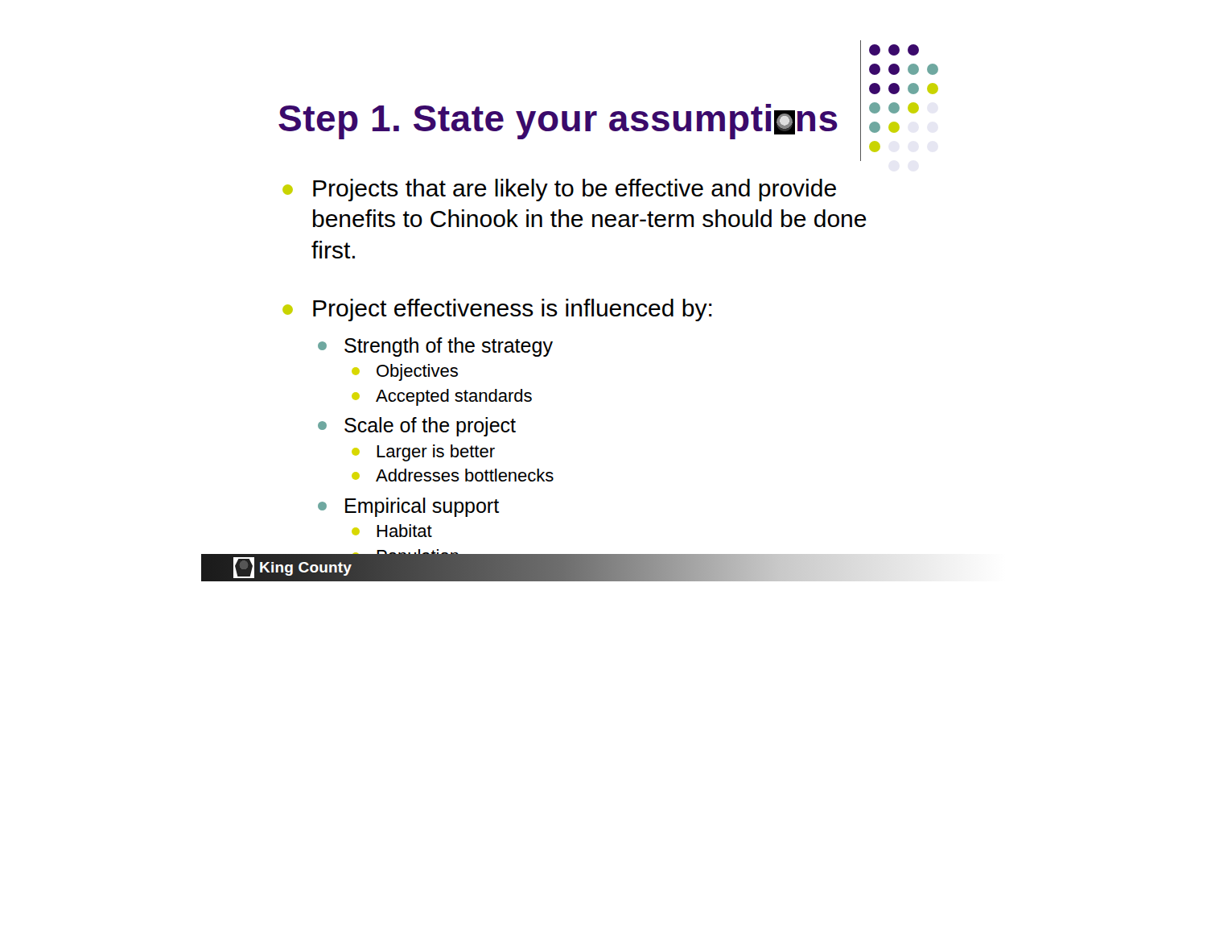Step 1. State your assumpti ns
Projects that are likely to be effective and provide benefits to Chinook in the near-term should be done first.
Project effectiveness is influenced by:
Strength of the strategy
Objectives
Accepted standards
Scale of the project
Larger is better
Addresses bottlenecks
Empirical support
Habitat
Population
King County